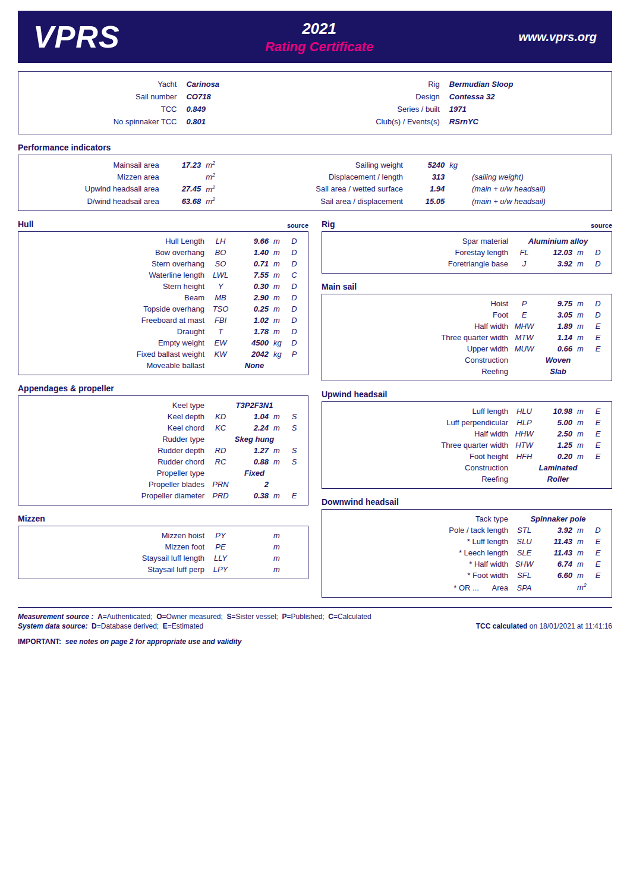VPRS
2021
Rating Certificate
www.vprs.org
| Yacht | Carinosa | | Rig | Bermudian Sloop |
| Sail number | CO718 | | Design | Contessa 32 |
| TCC | 0.849 | | Series / built | 1971 |
| No spinnaker TCC | 0.801 | | Club(s) / Events(s) | RSrnYC |
Performance indicators
| Mainsail area | 17.23 | m 2 | | Sailing weight | 5240 | kg | |
| Mizzen area | | m 2 | | Displacement / length | 313 | | (sailing weight) |
| Upwind headsail area | 27.45 | m 2 | | Sail area / wetted surface | 1.94 | | (main + u/w headsail) |
| D/wind headsail area | 63.68 | m 2 | | Sail area / displacement | 15.05 | | (main + u/w headsail) |
Hull
source
| Hull Length | LH | 9.66 | m | D |
| Bow overhang | BO | 1.40 | m | D |
| Stern overhang | SO | 0.71 | m | D |
| Waterline length | LWL | 7.55 | m | C |
| Stern height | Y | 0.30 | m | D |
| Beam | MB | 2.90 | m | D |
| Topside overhang | TSO | 0.25 | m | D |
| Freeboard at mast | FBI | 1.02 | m | D |
| Draught | T | 1.78 | m | D |
| Empty weight | EW | 4500 | kg | D |
| Fixed ballast weight | KW | 2042 | kg | P |
| Moveable ballast | None |
Appendages & propeller
| Keel type | T3P2F3N1 |
| Keel depth | KD | 1.04 | m | S |
| Keel chord | KC | 2.24 | m | S |
| Rudder type | Skeg hung |
| Rudder depth | RD | 1.27 | m | S |
| Rudder chord | RC | 0.88 | m | S |
| Propeller type | Fixed |
| Propeller blades | PRN | 2 | | |
| Propeller diameter | PRD | 0.38 | m | E |
Mizzen
| Mizzen hoist | PY | | m | |
| Mizzen foot | PE | | m | |
| Staysail luff length | LLY | | m | |
| Staysail luff perp | LPY | | m | |
Rig
source
| Spar material | Aluminium alloy |
| Forestay length | FL | 12.03 | m | D |
| Foretriangle base | J | 3.92 | m | D |
Main sail
| Hoist | P | 9.75 | m | D |
| Foot | E | 3.05 | m | D |
| Half width | MHW | 1.89 | m | E |
| Three quarter width | MTW | 1.14 | m | E |
| Upper width | MUW | 0.66 | m | E |
| Construction | Woven |
| Reefing | Slab |
Upwind headsail
| Luff length | HLU | 10.98 | m | E |
| Luff perpendicular | HLP | 5.00 | m | E |
| Half width | HHW | 2.50 | m | E |
| Three quarter width | HTW | 1.25 | m | E |
| Foot height | HFH | 0.20 | m | E |
| Construction | Laminated |
| Reefing | Roller |
Downwind headsail
| Tack type | Spinnaker pole |
| Pole / tack length | STL | 3.92 | m | D |
| * Luff length | SLU | 11.43 | m | E |
| * Leech length | SLE | 11.43 | m | E |
| * Half width | SHW | 6.74 | m | E |
| * Foot width | SFL | 6.60 | m | E |
| * OR ... Area | SPA | | m 2 | |
Measurement source : A=Authenticated; O=Owner measured; S=Sister vessel; P=Published; C=Calculated
TCC calculated on 18/01/2021 at 11:41:16 System data source: D=Database derived; E=Estimated
IMPORTANT: see notes on page 2 for appropriate use and validity